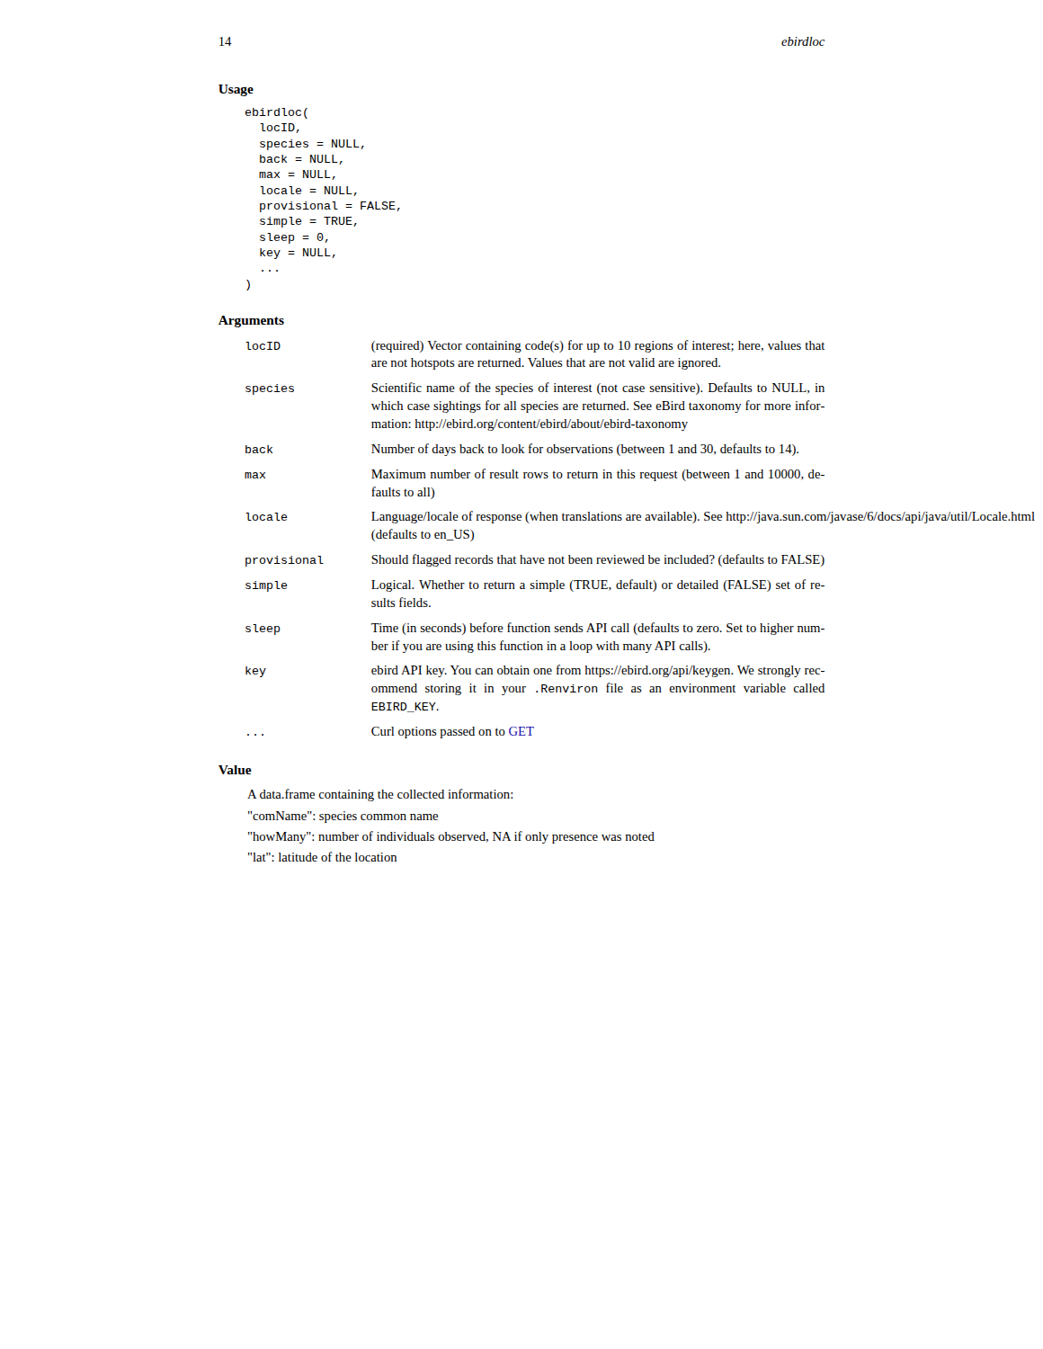14 ebirdloc
Usage
ebirdloc(
  locID,
  species = NULL,
  back = NULL,
  max = NULL,
  locale = NULL,
  provisional = FALSE,
  simple = TRUE,
  sleep = 0,
  key = NULL,
  ...
)
Arguments
locID
(required) Vector containing code(s) for up to 10 regions of interest; here, values that are not hotspots are returned. Values that are not valid are ignored.
species
Scientific name of the species of interest (not case sensitive). Defaults to NULL, in which case sightings for all species are returned. See eBird taxonomy for more information: http://ebird.org/content/ebird/about/ebird-taxonomy
back
Number of days back to look for observations (between 1 and 30, defaults to 14).
max
Maximum number of result rows to return in this request (between 1 and 10000, defaults to all)
locale
Language/locale of response (when translations are available). See http://java.sun.com/javase/6/docs/api/java/util/Locale.html (defaults to en_US)
provisional
Should flagged records that have not been reviewed be included? (defaults to FALSE)
simple
Logical. Whether to return a simple (TRUE, default) or detailed (FALSE) set of results fields.
sleep
Time (in seconds) before function sends API call (defaults to zero. Set to higher number if you are using this function in a loop with many API calls).
key
ebird API key. You can obtain one from https://ebird.org/api/keygen. We strongly recommend storing it in your .Renviron file as an environment variable called EBIRD_KEY.
...
Curl options passed on to GET
Value
A data.frame containing the collected information:
"comName": species common name
"howMany": number of individuals observed, NA if only presence was noted
"lat": latitude of the location